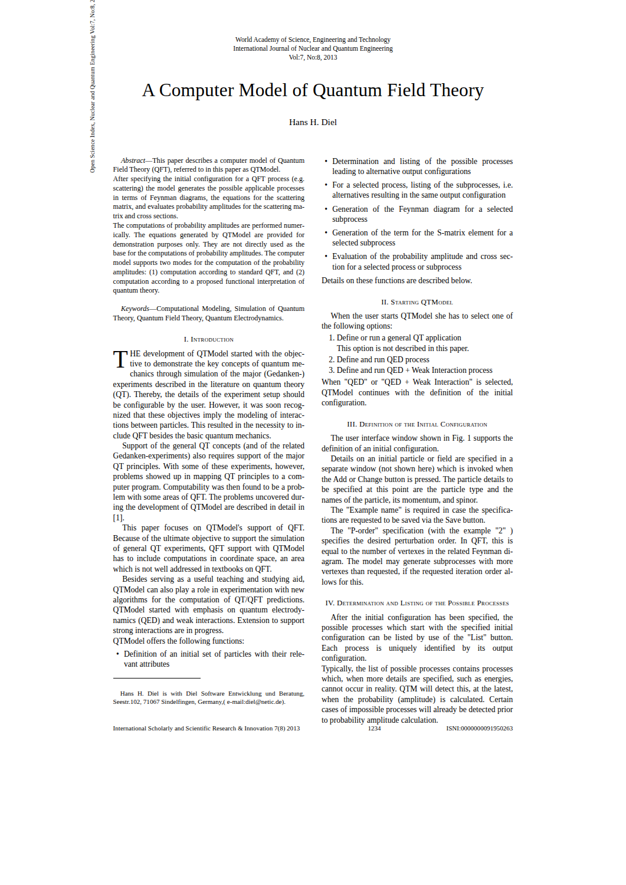Open Science Index, Nuclear and Quantum Engineering Vol:7, No:8, 2013 publications.waset.org/16131/pdf
World Academy of Science, Engineering and Technology
International Journal of Nuclear and Quantum Engineering
Vol:7, No:8, 2013
A Computer Model of Quantum Field Theory
Hans H. Diel
Abstract—This paper describes a computer model of Quantum Field Theory (QFT), referred to in this paper as QTModel.
After specifying the initial configuration for a QFT process (e.g. scattering) the model generates the possible applicable processes in terms of Feynman diagrams, the equations for the scattering matrix, and evaluates probability amplitudes for the scattering matrix and cross sections.
The computations of probability amplitudes are performed numerically. The equations generated by QTModel are provided for demonstration purposes only. They are not directly used as the base for the computations of probability amplitudes. The computer model supports two modes for the computation of the probability amplitudes: (1) computation according to standard QFT, and (2) computation according to a proposed functional interpretation of quantum theory.
Keywords—Computational Modeling, Simulation of Quantum Theory, Quantum Field Theory, Quantum Electrodynamics.
I. Introduction
THE development of QTModel started with the objective to demonstrate the key concepts of quantum mechanics through simulation of the major (Gedanken-) experiments described in the literature on quantum theory (QT). Thereby, the details of the experiment setup should be configurable by the user. However, it was soon recognized that these objectives imply the modeling of interactions between particles. This resulted in the necessity to include QFT besides the basic quantum mechanics.
Support of the general QT concepts (and of the related Gedanken-experiments) also requires support of the major QT principles. With some of these experiments, however, problems showed up in mapping QT principles to a computer program. Computability was then found to be a problem with some areas of QFT. The problems uncovered during the development of QTModel are described in detail in [1].
This paper focuses on QTModel's support of QFT. Because of the ultimate objective to support the simulation of general QT experiments, QFT support with QTModel has to include computations in coordinate space, an area which is not well addressed in textbooks on QFT.
Besides serving as a useful teaching and studying aid, QTModel can also play a role in experimentation with new algorithms for the computation of QT/QFT predictions. QTModel started with emphasis on quantum electrodynamics (QED) and weak interactions. Extension to support strong interactions are in progress.
QTModel offers the following functions:
Definition of an initial set of particles with their relevant attributes
Hans H. Diel is with Diel Software Entwicklung und Beratung, Seestr.102, 71067 Sindelfingen, Germany,( e-mail:diel@netic.de).
Determination and listing of the possible processes leading to alternative output configurations
For a selected process, listing of the subprocesses, i.e. alternatives resulting in the same output configuration
Generation of the Feynman diagram for a selected subprocess
Generation of the term for the S-matrix element for a selected subprocess
Evaluation of the probability amplitude and cross section for a selected process or subprocess
Details on these functions are described below.
II. Starting QTModel
When the user starts QTModel she has to select one of the following options:
Define or run a general QT application
This option is not described in this paper.
Define and run QED process
Define and run QED + Weak Interaction process
When "QED" or "QED + Weak Interaction" is selected, QTModel continues with the definition of the initial configuration.
III. Definition of the Initial Configuration
The user interface window shown in Fig. 1 supports the definition of an initial configuration.
Details on an initial particle or field are specified in a separate window (not shown here) which is invoked when the Add or Change button is pressed. The particle details to be specified at this point are the particle type and the names of the particle, its momentum, and spinor.
The "Example name" is required in case the specifications are requested to be saved via the Save button.
The "P-order" specification (with the example "2" ) specifies the desired perturbation order. In QFT, this is equal to the number of vertexes in the related Feynman diagram. The model may generate subprocesses with more vertexes than requested, if the requested iteration order allows for this.
IV. Determination and Listing of the Possible Processes
After the initial configuration has been specified, the possible processes which start with the specified initial configuration can be listed by use of the "List" button. Each process is uniquely identified by its output configuration.
Typically, the list of possible processes contains processes which, when more details are specified, such as energies, cannot occur in reality. QTM will detect this, at the latest, when the probability (amplitude) is calculated. Certain cases of impossible processes will already be detected prior to probability amplitude calculation.
International Scholarly and Scientific Research & Innovation 7(8) 2013 1234 ISNI:0000000091950263